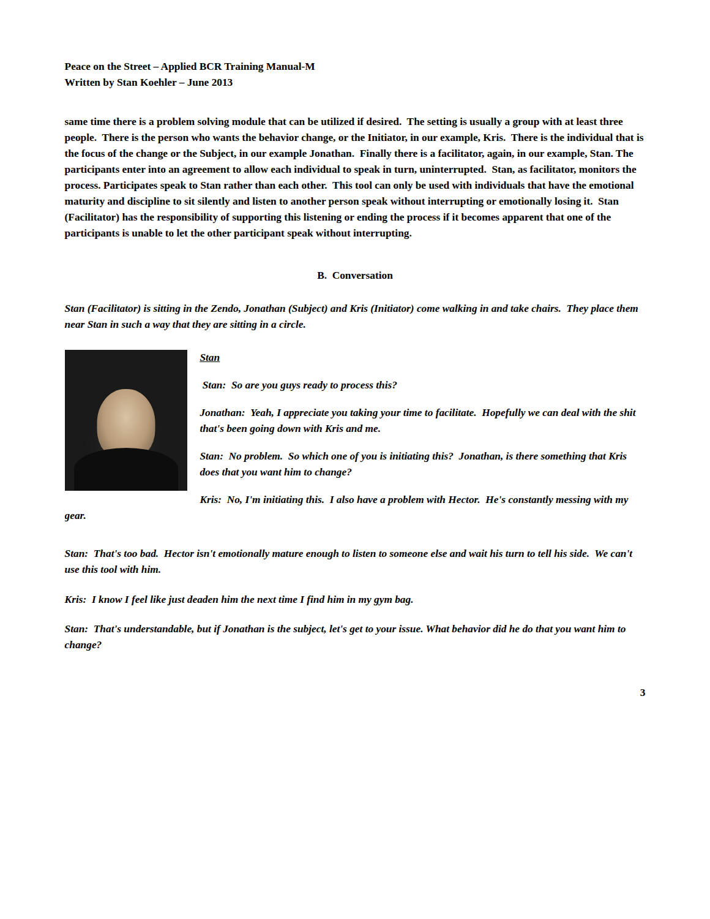Peace on the Street – Applied BCR Training Manual-M
Written by Stan Koehler – June 2013
same time there is a problem solving module that can be utilized if desired. The setting is usually a group with at least three people. There is the person who wants the behavior change, or the Initiator, in our example, Kris. There is the individual that is the focus of the change or the Subject, in our example Jonathan. Finally there is a facilitator, again, in our example, Stan. The participants enter into an agreement to allow each individual to speak in turn, uninterrupted. Stan, as facilitator, monitors the process. Participates speak to Stan rather than each other. This tool can only be used with individuals that have the emotional maturity and discipline to sit silently and listen to another person speak without interrupting or emotionally losing it. Stan (Facilitator) has the responsibility of supporting this listening or ending the process if it becomes apparent that one of the participants is unable to let the other participant speak without interrupting.
B. Conversation
Stan (Facilitator) is sitting in the Zendo, Jonathan (Subject) and Kris (Initiator) come walking in and take chairs. They place them near Stan in such a way that they are sitting in a circle.
Stan
Stan: So are you guys ready to process this?
Jonathan: Yeah, I appreciate you taking your time to facilitate. Hopefully we can deal with the shit that's been going down with Kris and me.
Stan: No problem. So which one of you is initiating this? Jonathan, is there something that Kris does that you want him to change?
Kris: No, I'm initiating this. I also have a problem with Hector. He's constantly messing with my gear.
Stan: That's too bad. Hector isn't emotionally mature enough to listen to someone else and wait his turn to tell his side. We can't use this tool with him.
Kris: I know I feel like just deaden him the next time I find him in my gym bag.
Stan: That's understandable, but if Jonathan is the subject, let's get to your issue. What behavior did he do that you want him to change?
3